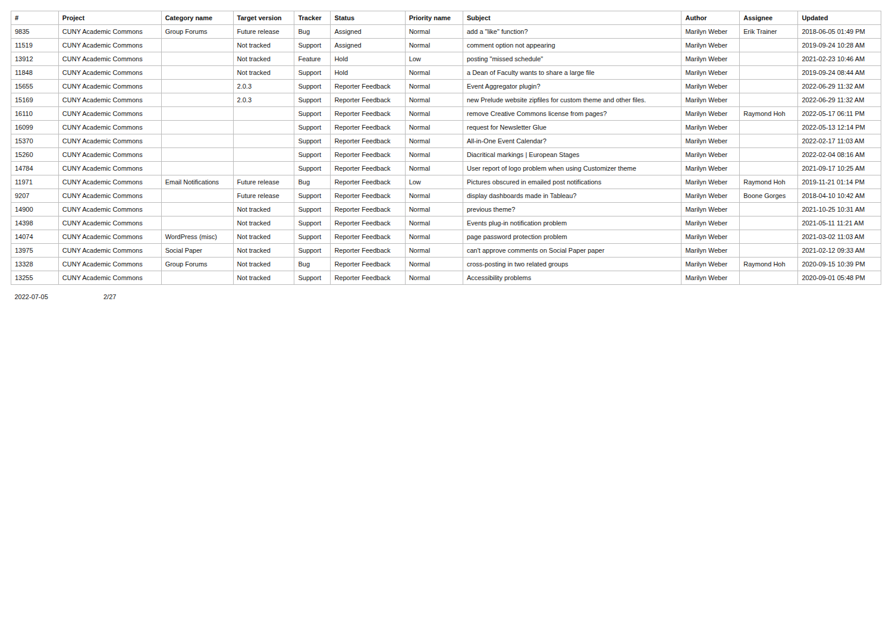| # | Project | Category name | Target version | Tracker | Status | Priority name | Subject | Author | Assignee | Updated |
| --- | --- | --- | --- | --- | --- | --- | --- | --- | --- | --- |
| 9835 | CUNY Academic Commons | Group Forums | Future release | Bug | Assigned | Normal | add a "like" function? | Marilyn Weber | Erik Trainer | 2018-06-05 01:49 PM |
| 11519 | CUNY Academic Commons | | Not tracked | Support | Assigned | Normal | comment option not appearing | Marilyn Weber | | 2019-09-24 10:28 AM |
| 13912 | CUNY Academic Commons | | Not tracked | Feature | Hold | Low | posting "missed schedule" | Marilyn Weber | | 2021-02-23 10:46 AM |
| 11848 | CUNY Academic Commons | | Not tracked | Support | Hold | Normal | a Dean of Faculty wants to share a large file | Marilyn Weber | | 2019-09-24 08:44 AM |
| 15655 | CUNY Academic Commons | | 2.0.3 | Support | Reporter Feedback | Normal | Event Aggregator plugin? | Marilyn Weber | | 2022-06-29 11:32 AM |
| 15169 | CUNY Academic Commons | | 2.0.3 | Support | Reporter Feedback | Normal | new Prelude website zipfiles for custom theme and other files. | Marilyn Weber | | 2022-06-29 11:32 AM |
| 16110 | CUNY Academic Commons | | | Support | Reporter Feedback | Normal | remove Creative Commons license from pages? | Marilyn Weber | Raymond Hoh | 2022-05-17 06:11 PM |
| 16099 | CUNY Academic Commons | | | Support | Reporter Feedback | Normal | request for Newsletter Glue | Marilyn Weber | | 2022-05-13 12:14 PM |
| 15370 | CUNY Academic Commons | | | Support | Reporter Feedback | Normal | All-in-One Event Calendar? | Marilyn Weber | | 2022-02-17 11:03 AM |
| 15260 | CUNY Academic Commons | | | Support | Reporter Feedback | Normal | Diacritical markings / European Stages | Marilyn Weber | | 2022-02-04 08:16 AM |
| 14784 | CUNY Academic Commons | | | Support | Reporter Feedback | Normal | User report of logo problem when using Customizer theme | Marilyn Weber | | 2021-09-17 10:25 AM |
| 11971 | CUNY Academic Commons | Email Notifications | Future release | Bug | Reporter Feedback | Low | Pictures obscured in emailed post notifications | Marilyn Weber | Raymond Hoh | 2019-11-21 01:14 PM |
| 9207 | CUNY Academic Commons | | Future release | Support | Reporter Feedback | Normal | display dashboards made in Tableau? | Marilyn Weber | Boone Gorges | 2018-04-10 10:42 AM |
| 14900 | CUNY Academic Commons | | Not tracked | Support | Reporter Feedback | Normal | previous theme? | Marilyn Weber | | 2021-10-25 10:31 AM |
| 14398 | CUNY Academic Commons | | Not tracked | Support | Reporter Feedback | Normal | Events plug-in notification problem | Marilyn Weber | | 2021-05-11 11:21 AM |
| 14074 | CUNY Academic Commons | WordPress (misc) | Not tracked | Support | Reporter Feedback | Normal | page password protection problem | Marilyn Weber | | 2021-03-02 11:03 AM |
| 13975 | CUNY Academic Commons | Social Paper | Not tracked | Support | Reporter Feedback | Normal | can't approve comments on Social Paper paper | Marilyn Weber | | 2021-02-12 09:33 AM |
| 13328 | CUNY Academic Commons | Group Forums | Not tracked | Bug | Reporter Feedback | Normal | cross-posting in two related groups | Marilyn Weber | Raymond Hoh | 2020-09-15 10:39 PM |
| 13255 | CUNY Academic Commons | | Not tracked | Support | Reporter Feedback | Normal | Accessibility problems | Marilyn Weber | | 2020-09-01 05:48 PM |
| 2022-07-05 | 2/27 | |